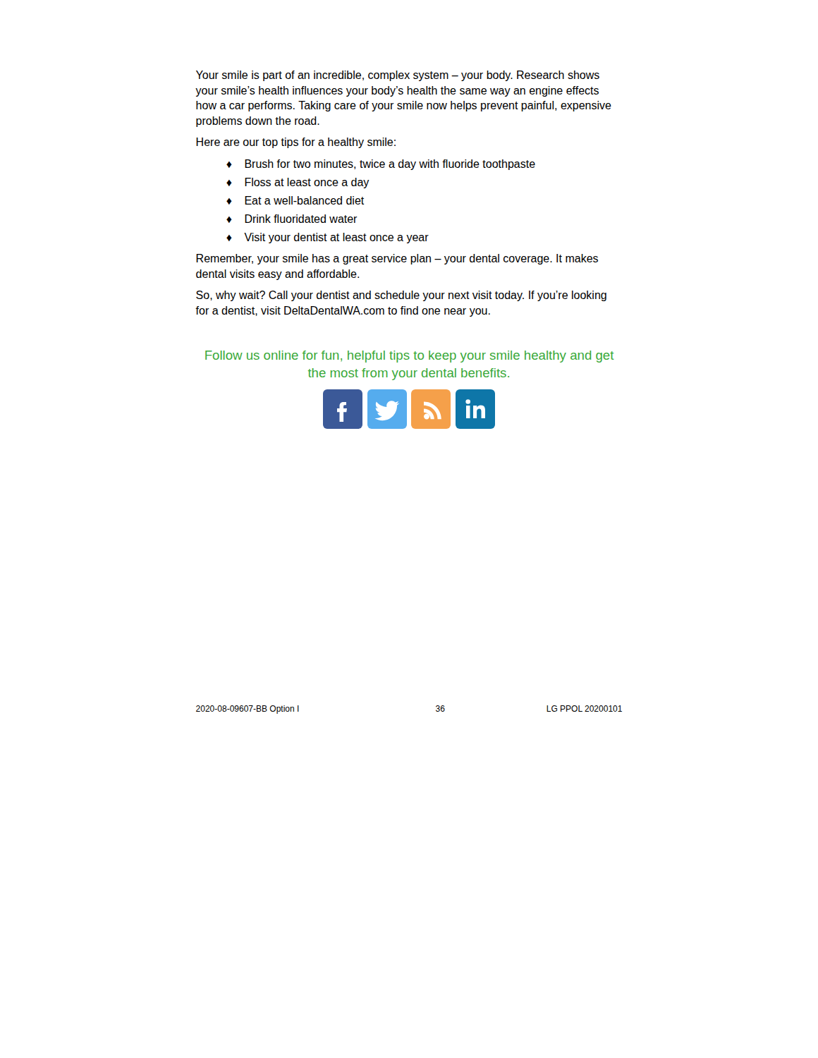Your smile is part of an incredible, complex system – your body. Research shows your smile’s health influences your body’s health the same way an engine effects how a car performs. Taking care of your smile now helps prevent painful, expensive problems down the road.
Here are our top tips for a healthy smile:
Brush for two minutes, twice a day with fluoride toothpaste
Floss at least once a day
Eat a well-balanced diet
Drink fluoridated water
Visit your dentist at least once a year
Remember, your smile has a great service plan – your dental coverage. It makes dental visits easy and affordable.
So, why wait? Call your dentist and schedule your next visit today. If you’re looking for a dentist, visit DeltaDentalWA.com to find one near you.
Follow us online for fun, helpful tips to keep your smile healthy and get the most from your dental benefits.
| 2020-08-09607-BB Option I | 36 | LG PPOL 20200101 |